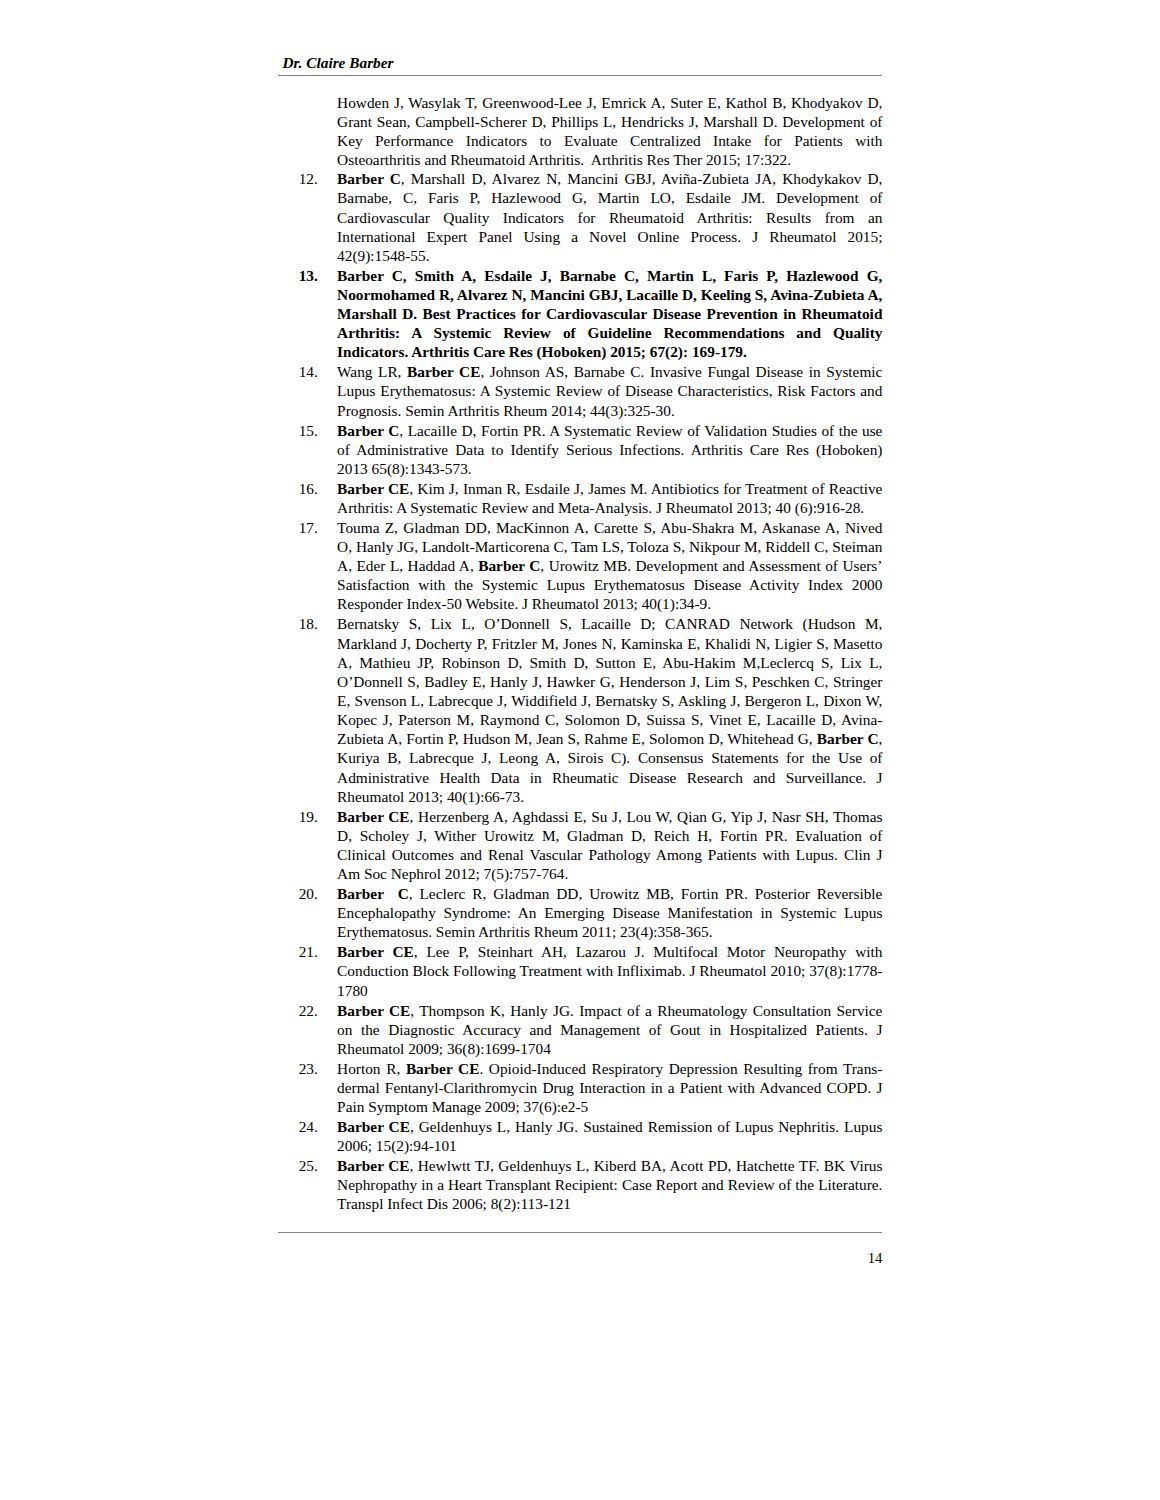Dr. Claire Barber
Howden J, Wasylak T, Greenwood-Lee J, Emrick A, Suter E, Kathol B, Khodyakov D, Grant Sean, Campbell-Scherer D, Phillips L, Hendricks J, Marshall D. Development of Key Performance Indicators to Evaluate Centralized Intake for Patients with Osteoarthritis and Rheumatoid Arthritis. Arthritis Res Ther 2015; 17:322.
12. Barber C, Marshall D, Alvarez N, Mancini GBJ, Aviña-Zubieta JA, Khodykakov D, Barnabe, C, Faris P, Hazlewood G, Martin LO, Esdaile JM. Development of Cardiovascular Quality Indicators for Rheumatoid Arthritis: Results from an International Expert Panel Using a Novel Online Process. J Rheumatol 2015; 42(9):1548-55.
13. Barber C, Smith A, Esdaile J, Barnabe C, Martin L, Faris P, Hazlewood G, Noormohamed R, Alvarez N, Mancini GBJ, Lacaille D, Keeling S, Avina-Zubieta A, Marshall D. Best Practices for Cardiovascular Disease Prevention in Rheumatoid Arthritis: A Systemic Review of Guideline Recommendations and Quality Indicators. Arthritis Care Res (Hoboken) 2015; 67(2): 169-179.
14. Wang LR, Barber CE, Johnson AS, Barnabe C. Invasive Fungal Disease in Systemic Lupus Erythematosus: A Systemic Review of Disease Characteristics, Risk Factors and Prognosis. Semin Arthritis Rheum 2014; 44(3):325-30.
15. Barber C, Lacaille D, Fortin PR. A Systematic Review of Validation Studies of the use of Administrative Data to Identify Serious Infections. Arthritis Care Res (Hoboken) 2013 65(8):1343-573.
16. Barber CE, Kim J, Inman R, Esdaile J, James M. Antibiotics for Treatment of Reactive Arthritis: A Systematic Review and Meta-Analysis. J Rheumatol 2013; 40 (6):916-28.
17. Touma Z, Gladman DD, MacKinnon A, Carette S, Abu-Shakra M, Askanase A, Nived O, Hanly JG, Landolt-Marticorena C, Tam LS, Toloza S, Nikpour M, Riddell C, Steiman A, Eder L, Haddad A, Barber C, Urowitz MB. Development and Assessment of Users’ Satisfaction with the Systemic Lupus Erythematosus Disease Activity Index 2000 Responder Index-50 Website. J Rheumatol 2013; 40(1):34-9.
18. Bernatsky S, Lix L, O’Donnell S, Lacaille D; CANRAD Network (Hudson M, Markland J, Docherty P, Fritzler M, Jones N, Kaminska E, Khalidi N, Ligier S, Masetto A, Mathieu JP, Robinson D, Smith D, Sutton E, Abu-Hakim M,Leclercq S, Lix L, O’Donnell S, Badley E, Hanly J, Hawker G, Henderson J, Lim S, Peschken C, Stringer E, Svenson L, Labrecque J, Widdifield J, Bernatsky S, Askling J, Bergeron L, Dixon W, Kopec J, Paterson M, Raymond C, Solomon D, Suissa S, Vinet E, Lacaille D, Avina-Zubieta A, Fortin P, Hudson M, Jean S, Rahme E, Solomon D, Whitehead G, Barber C, Kuriya B, Labrecque J, Leong A, Sirois C). Consensus Statements for the Use of Administrative Health Data in Rheumatic Disease Research and Surveillance. J Rheumatol 2013; 40(1):66-73.
19. Barber CE, Herzenberg A, Aghdassi E, Su J, Lou W, Qian G, Yip J, Nasr SH, Thomas D, Scholey J, Wither Urowitz M, Gladman D, Reich H, Fortin PR. Evaluation of Clinical Outcomes and Renal Vascular Pathology Among Patients with Lupus. Clin J Am Soc Nephrol 2012; 7(5):757-764.
20. Barber C, Leclerc R, Gladman DD, Urowitz MB, Fortin PR. Posterior Reversible Encephalopathy Syndrome: An Emerging Disease Manifestation in Systemic Lupus Erythematosus. Semin Arthritis Rheum 2011; 23(4):358-365.
21. Barber CE, Lee P, Steinhart AH, Lazarou J. Multifocal Motor Neuropathy with Conduction Block Following Treatment with Infliximab. J Rheumatol 2010; 37(8):1778-1780
22. Barber CE, Thompson K, Hanly JG. Impact of a Rheumatology Consultation Service on the Diagnostic Accuracy and Management of Gout in Hospitalized Patients. J Rheumatol 2009; 36(8):1699-1704
23. Horton R, Barber CE. Opioid-Induced Respiratory Depression Resulting from Trans-dermal Fentanyl-Clarithromycin Drug Interaction in a Patient with Advanced COPD. J Pain Symptom Manage 2009; 37(6):e2-5
24. Barber CE, Geldenhuys L, Hanly JG. Sustained Remission of Lupus Nephritis. Lupus 2006; 15(2):94-101
25. Barber CE, Hewlwtt TJ, Geldenhuys L, Kiberd BA, Acott PD, Hatchette TF. BK Virus Nephropathy in a Heart Transplant Recipient: Case Report and Review of the Literature. Transpl Infect Dis 2006; 8(2):113-121
14